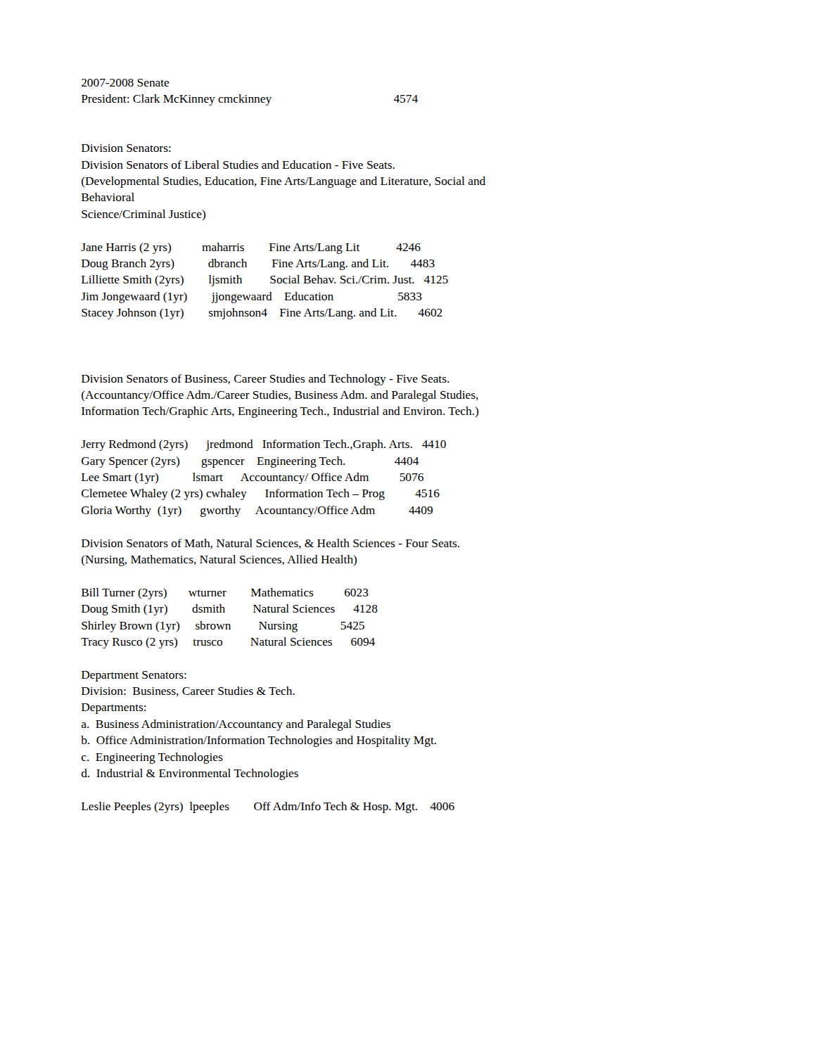2007-2008 Senate
President: Clark McKinney cmckinney                                        4574
Division Senators:
Division Senators of Liberal Studies and Education - Five Seats.
(Developmental Studies, Education, Fine Arts/Language and Literature, Social and
Behavioral
Science/Criminal Justice)
Jane Harris (2 yrs)          maharris        Fine Arts/Lang Lit            4246
Doug Branch 2yrs)           dbranch        Fine Arts/Lang. and Lit.       4483
Lilliette Smith (2yrs)        ljsmith         Social Behav. Sci./Crim. Just.   4125
Jim Jongewaard (1yr)        jjongewaard    Education                     5833
Stacey Johnson (1yr)        smjohnson4    Fine Arts/Lang. and Lit.       4602
Division Senators of Business, Career Studies and Technology - Five Seats.
(Accountancy/Office Adm./Career Studies, Business Adm. and Paralegal Studies,
Information Tech/Graphic Arts, Engineering Tech., Industrial and Environ. Tech.)
Jerry Redmond (2yrs)      jredmond   Information Tech.,Graph. Arts.   4410
Gary Spencer (2yrs)       gspencer    Engineering Tech.                4404
Lee Smart (1yr)           lsmart      Accountancy/ Office Adm          5076
Clemetee Whaley (2 yrs) cwhaley      Information Tech – Prog          4516
Gloria Worthy  (1yr)      gworthy     Acountancy/Office Adm           4409
Division Senators of Math, Natural Sciences, & Health Sciences - Four Seats.
(Nursing, Mathematics, Natural Sciences, Allied Health)
Bill Turner (2yrs)       wturner        Mathematics          6023
Doug Smith (1yr)        dsmith         Natural Sciences      4128
Shirley Brown (1yr)     sbrown         Nursing              5425
Tracy Rusco (2 yrs)     trusco         Natural Sciences      6094
Department Senators:
Division:  Business, Career Studies & Tech.
Departments:
a.  Business Administration/Accountancy and Paralegal Studies
b.  Office Administration/Information Technologies and Hospitality Mgt.
c.  Engineering Technologies
d.  Industrial & Environmental Technologies
Leslie Peeples (2yrs)  lpeeples        Off Adm/Info Tech & Hosp. Mgt.    4006